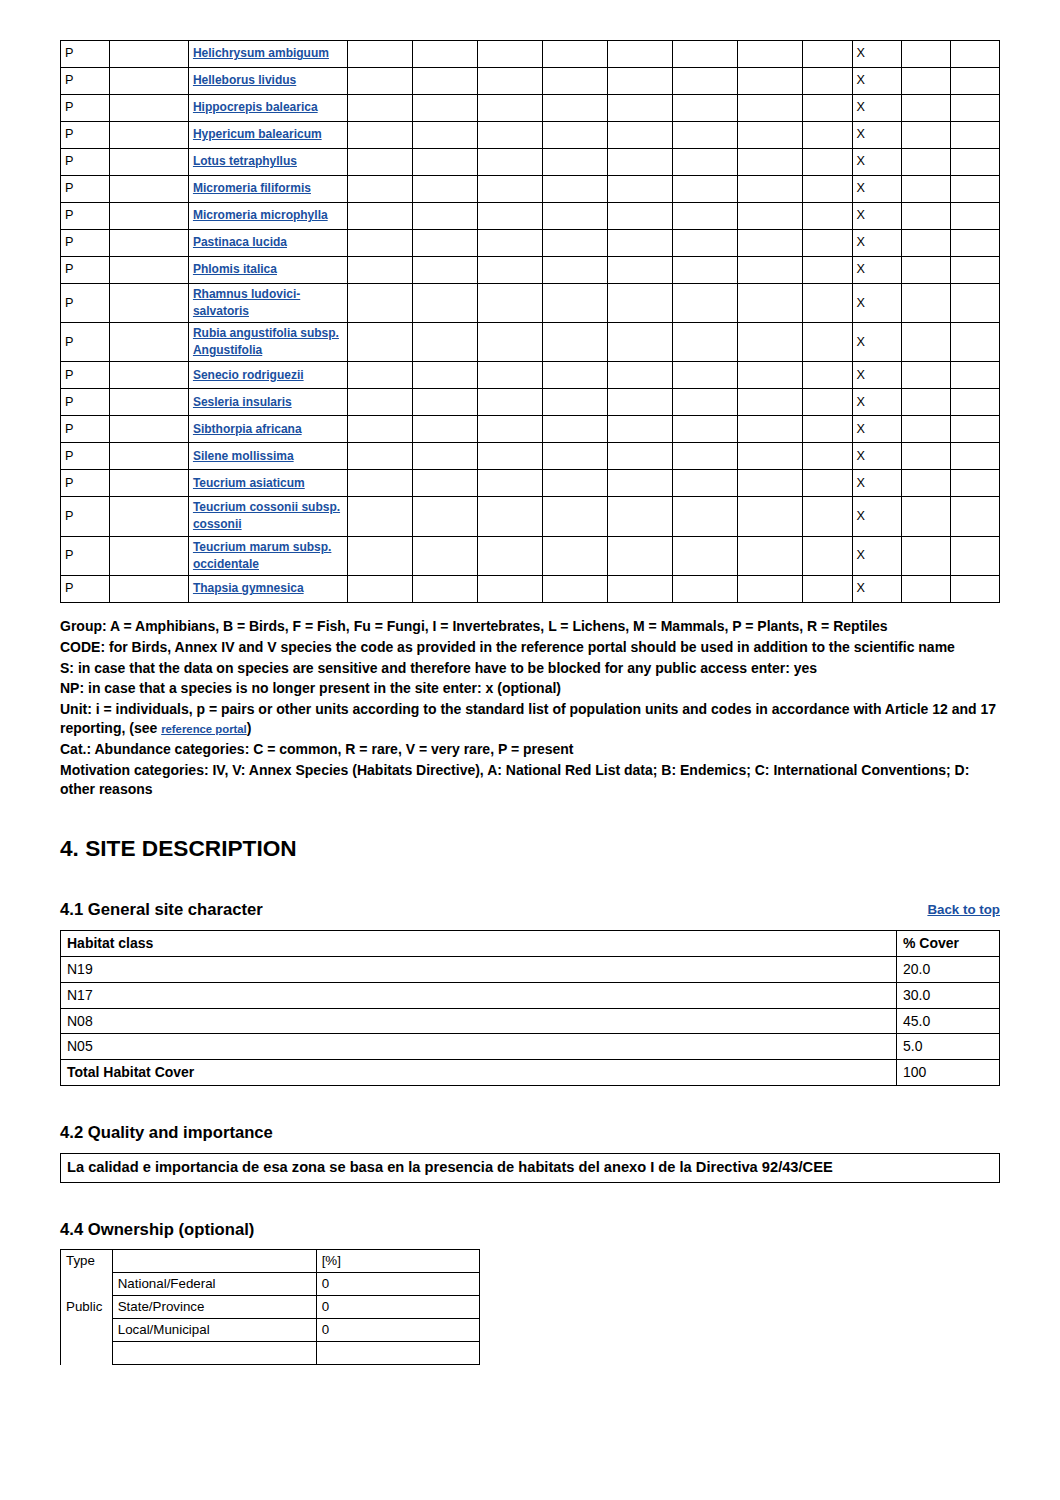| P | | Helichrysum ambiguum | | | | | | | | | X | | |
| P | | Helleborus lividus | | | | | | | | | X | | |
| P | | Hippocrepis balearica | | | | | | | | | X | | |
| P | | Hypericum balearicum | | | | | | | | | X | | |
| P | | Lotus tetraphyllus | | | | | | | | | X | | |
| P | | Micromeria filiformis | | | | | | | | | X | | |
| P | | Micromeria microphylla | | | | | | | | | X | | |
| P | | Pastinaca lucida | | | | | | | | | X | | |
| P | | Phlomis italica | | | | | | | | | X | | |
| P | | Rhamnus ludovici-salvatoris | | | | | | | | | X | | |
| P | | Rubia angustifolia subsp. Angustifolia | | | | | | | | | X | | |
| P | | Senecio rodriguezii | | | | | | | | | X | | |
| P | | Sesleria insularis | | | | | | | | | X | | |
| P | | Sibthorpia africana | | | | | | | | | X | | |
| P | | Silene mollissima | | | | | | | | | X | | |
| P | | Teucrium asiaticum | | | | | | | | | X | | |
| P | | Teucrium cossonii subsp. cossonii | | | | | | | | | X | | |
| P | | Teucrium marum subsp. occidentale | | | | | | | | | X | | |
| P | | Thapsia gymnesica | | | | | | | | | X | | |
Group: A = Amphibians, B = Birds, F = Fish, Fu = Fungi, I = Invertebrates, L = Lichens, M = Mammals, P = Plants, R = Reptiles
CODE: for Birds, Annex IV and V species the code as provided in the reference portal should be used in addition to the scientific name
S: in case that the data on species are sensitive and therefore have to be blocked for any public access enter: yes
NP: in case that a species is no longer present in the site enter: x (optional)
Unit: i = individuals, p = pairs or other units according to the standard list of population units and codes in accordance with Article 12 and 17 reporting, (see reference portal)
Cat.: Abundance categories: C = common, R = rare, V = very rare, P = present
Motivation categories: IV, V: Annex Species (Habitats Directive), A: National Red List data; B: Endemics; C: International Conventions; D: other reasons
4. SITE DESCRIPTION
4.1 General site character
Back to top
| Habitat class | % Cover |
| --- | --- |
| N19 | 20.0 |
| N17 | 30.0 |
| N08 | 45.0 |
| N05 | 5.0 |
| Total Habitat Cover | 100 |
4.2 Quality and importance
La calidad e importancia de esa zona se basa en la presencia de habitats del anexo I de la Directiva 92/43/CEE
4.4 Ownership (optional)
| Type | | [%] |
| Public | National/Federal | 0 |
| State/Province | 0 |
| Local/Municipal | 0 |